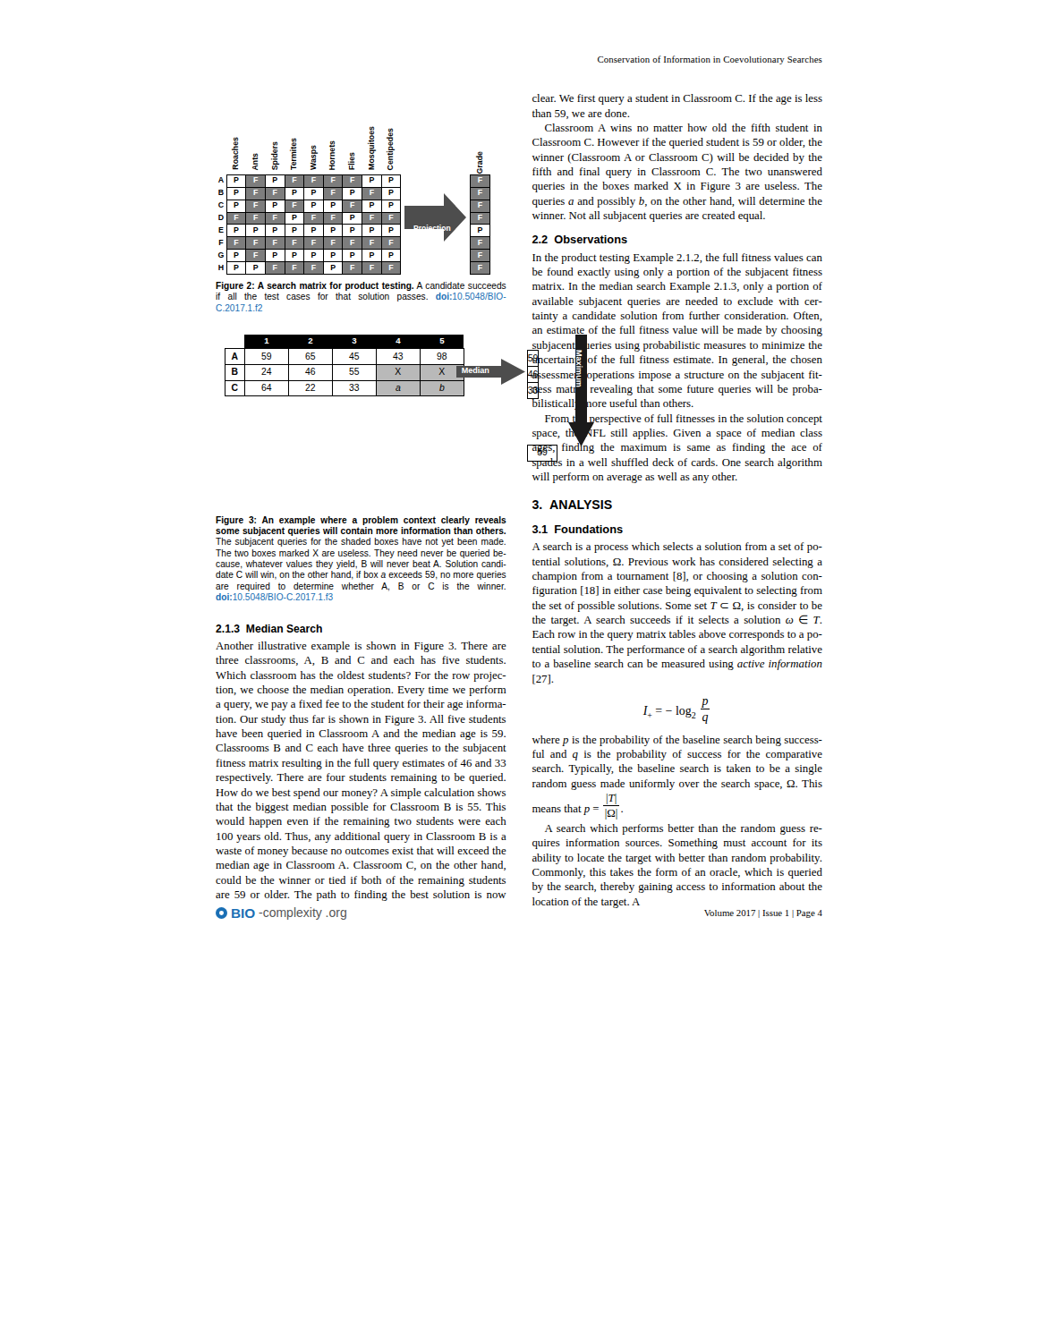Conservation of Information in Coevolutionary Searches
| | Roaches | Ants | Spiders | Termites | Wasps | Hornets | Flies | Mosquitoes | Centipedes |
| A | P | F | P | F | F | F | F | P | P |
| B | P | F | F | P | P | F | P | F | P |
| C | P | F | P | F | P | P | F | P | P |
| D | F | F | F | P | F | F | P | F | F |
| E | P | P | P | P | P | P | P | P | P |
| F | F | F | F | F | F | F | F | F | F |
| G | P | F | P | P | P | P | P | P | P |
| H | P | P | F | F | F | P | F | F | F |
Projection
Grade
| F |
| F |
| F |
| F |
| P |
| F |
| F |
| F |
Figure 2: A search matrix for product testing. A candidate succeeds if all the test cases for that solution passes. doi: 10.5048/BIO-C.2017.1.f2
| | 1 | 2 | 3 | 4 | 5 |
| --- | --- | --- | --- | --- | --- |
| A | 59 | 65 | 45 | 43 | 98 |
| B | 24 | 46 | 55 | X | X |
| C | 64 | 22 | 33 | a | b |
Median
| 59 |
| 46 |
| 33 |
Maximum
59
Figure 3: An example where a problem context clearly reveals some subjacent queries will contain more information than others. The subjacent queries for the shaded boxes have not yet been made. The two boxes marked X are useless. They need never be queried because, whatever values they yield, B will never beat A. Solution candidate C will win, on the other hand, if box a exceeds 59, no more queries are required to determine whether A, B or C is the winner. doi: 10.5048/BIO-C.2017.1.f3
2.1.3 Median Search
Another illustrative example is shown in Figure 3. There are three classrooms, A, B and C and each has five students. Which classroom has the oldest students? For the row projection, we choose the median operation. Every time we perform a query, we pay a fixed fee to the student for their age information. Our study thus far is shown in Figure 3. All five students have been queried in Classroom A and the median age is 59. Classrooms B and C each have three queries to the subjacent fitness matrix resulting in the full query estimates of 46 and 33 respectively. There are four students remaining to be queried. How do we best spend our money? A simple calculation shows that the biggest median possible for Classroom B is 55. This would happen even if the remaining two students were each 100 years old. Thus, any additional query in Classroom B is a waste of money because no outcomes exist that will exceed the median age in Classroom A. Classroom C, on the other hand, could be the winner or tied if both of the remaining students are 59 or older. The path to finding the best solution is now clear. We first query a student in Classroom C. If the age is less than 59, we are done.
Classroom A wins no matter how old the fifth student in Classroom C. However if the queried student is 59 or older, the winner (Classroom A or Classroom C) will be decided by the fifth and final query in Classroom C. The two unanswered queries in the boxes marked X in Figure 3 are useless. The queries a and possibly b, on the other hand, will determine the winner. Not all subjacent queries are created equal.
2.2 Observations
In the product testing Example 2.1.2, the full fitness values can be found exactly using only a portion of the subjacent fitness matrix. In the median search Example 2.1.3, only a portion of available subjacent queries are needed to exclude with certainty a candidate solution from further consideration. Often, an estimate of the full fitness value will be made by choosing subjacent queries using probabilistic measures to minimize the uncertainty of the full fitness estimate. In general, the chosen assessment operations impose a structure on the subjacent fitness matrix revealing that some future queries will be probabilistically more useful than others.
From the perspective of full fitnesses in the solution concept space, the NFL still applies. Given a space of median class ages, finding the maximum is same as finding the ace of spades in a well shuffled deck of cards. One search algorithm will perform on average as well as any other.
3. ANALYSIS
3.1 Foundations
A search is a process which selects a solution from a set of potential solutions, Ω. Previous work has considered selecting a champion from a tournament [8], or choosing a solution configuration [18] in either case being equivalent to selecting from the set of possible solutions. Some set T ⊂ Ω, is consider to be the target. A search succeeds if it selects a solution ω ∈ T. Each row in the query matrix tables above corresponds to a potential solution. The performance of a search algorithm relative to a baseline search can be measured using active information [27].
I+ = − log2 pq
where p is the probability of the baseline search being successful and q is the probability of success for the comparative search. Typically, the baseline search is taken to be a single random guess made uniformly over the search space, Ω. This means that p = |T||Ω|.
A search which performs better than the random guess requires information sources. Something must account for its ability to locate the target with better than random probability. Commonly, this takes the form of an oracle, which is queried by the search, thereby gaining access to information about the location of the target. A
BIO-complexity.org
Volume 2017 | Issue 1 | Page 4